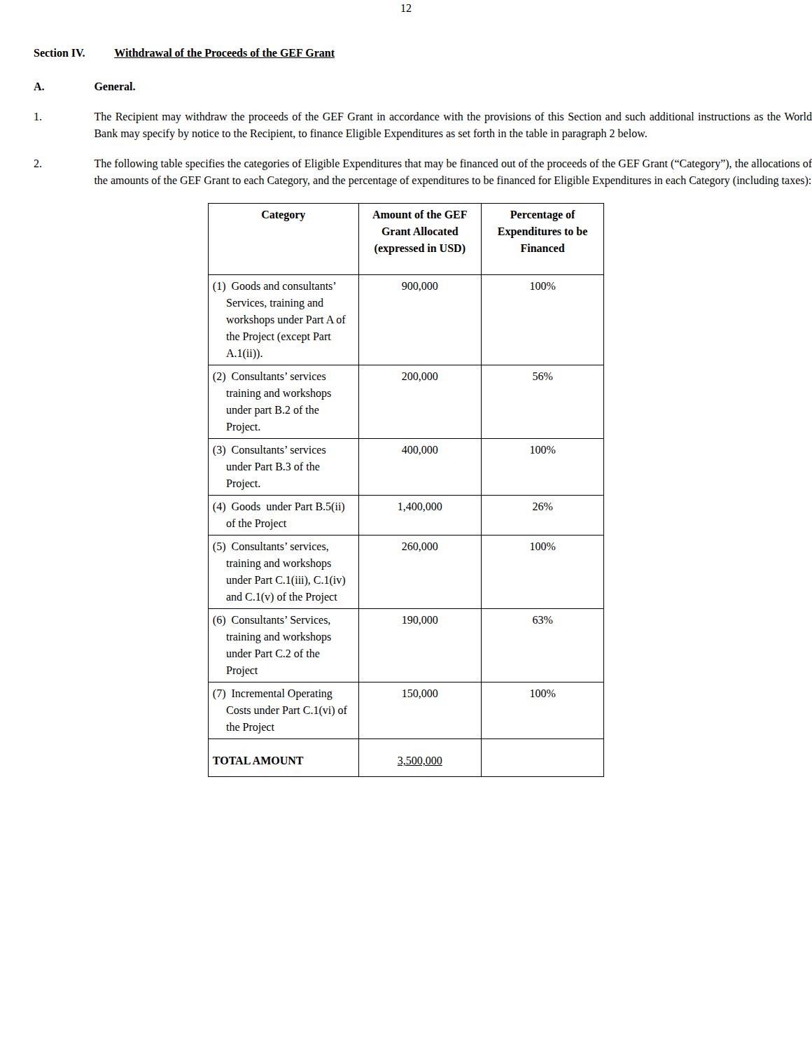12
Section IV. Withdrawal of the Proceeds of the GEF Grant
A. General.
1. The Recipient may withdraw the proceeds of the GEF Grant in accordance with the provisions of this Section and such additional instructions as the World Bank may specify by notice to the Recipient, to finance Eligible Expenditures as set forth in the table in paragraph 2 below.
2. The following table specifies the categories of Eligible Expenditures that may be financed out of the proceeds of the GEF Grant (“Category”), the allocations of the amounts of the GEF Grant to each Category, and the percentage of expenditures to be financed for Eligible Expenditures in each Category (including taxes):
| Category | Amount of the GEF Grant Allocated (expressed in USD) | Percentage of Expenditures to be Financed |
| --- | --- | --- |
| (1) Goods and consultants’ Services, training and workshops under Part A of the Project (except Part A.1(ii)). | 900,000 | 100% |
| (2) Consultants’ services training and workshops under part B.2 of the Project. | 200,000 | 56% |
| (3) Consultants’ services under Part B.3 of the Project. | 400,000 | 100% |
| (4) Goods under Part B.5(ii) of the Project | 1,400,000 | 26% |
| (5) Consultants’ services, training and workshops under Part C.1(iii), C.1(iv) and C.1(v) of the Project | 260,000 | 100% |
| (6) Consultants’ Services, training and workshops under Part C.2 of the Project | 190,000 | 63% |
| (7) Incremental Operating Costs under Part C.1(vi) of the Project | 150,000 | 100% |
| TOTAL AMOUNT | 3,500,000 | |